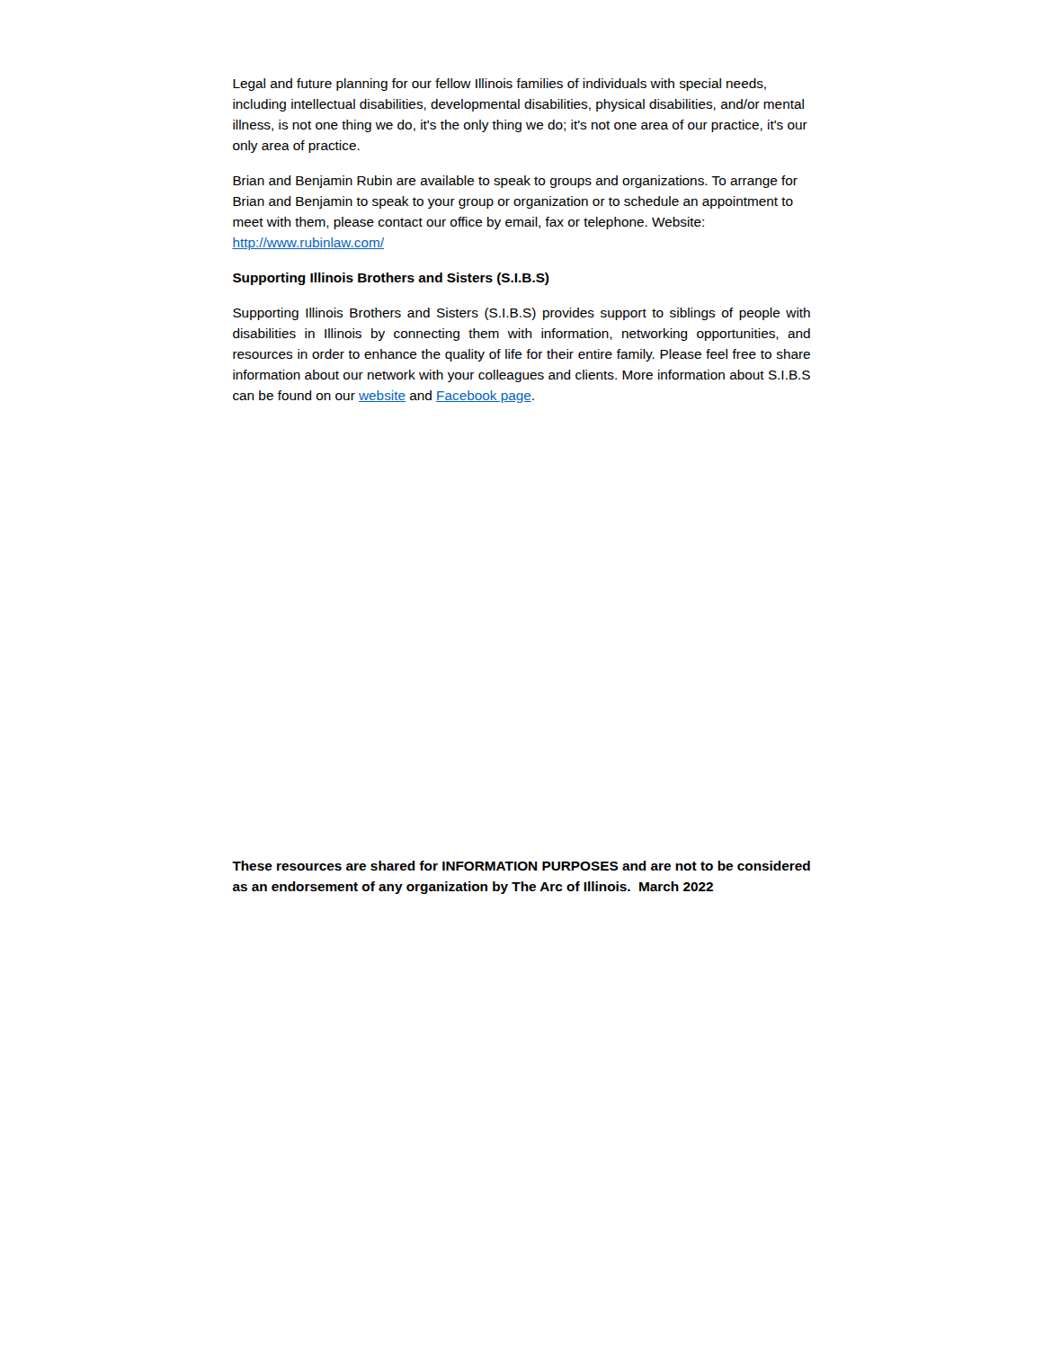Legal and future planning for our fellow Illinois families of individuals with special needs, including intellectual disabilities, developmental disabilities, physical disabilities, and/or mental illness, is not one thing we do, it's the only thing we do; it's not one area of our practice, it's our only area of practice.
Brian and Benjamin Rubin are available to speak to groups and organizations. To arrange for Brian and Benjamin to speak to your group or organization or to schedule an appointment to meet with them, please contact our office by email, fax or telephone. Website: http://www.rubinlaw.com/
Supporting Illinois Brothers and Sisters (S.I.B.S)
Supporting Illinois Brothers and Sisters (S.I.B.S) provides support to siblings of people with disabilities in Illinois by connecting them with information, networking opportunities, and resources in order to enhance the quality of life for their entire family. Please feel free to share information about our network with your colleagues and clients. More information about S.I.B.S can be found on our website and Facebook page.
These resources are shared for INFORMATION PURPOSES and are not to be considered as an endorsement of any organization by The Arc of Illinois. March 2022